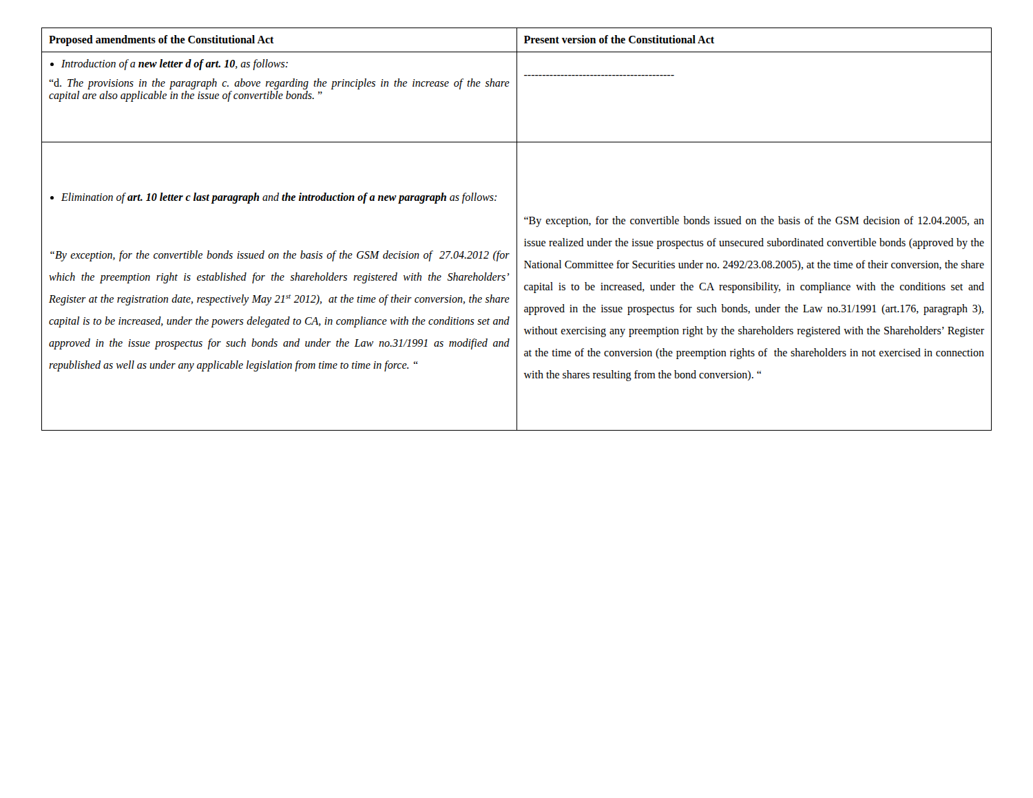| Proposed amendments of the Constitutional Act | Present version of the Constitutional Act |
| --- | --- |
| Introduction of a new letter d of art. 10 , as follows: “d. The provisions in the paragraph c. above regarding the principles in the increase of the share capital are also applicable in the issue of convertible bonds. ” | ----------------------------------------- |
| Elimination of art. 10 letter c last paragraph and the introduction of a new paragraph as follows: “By exception, for the convertible bonds issued on the basis of the GSM decision of 27.04.2012 (for which the preemption right is established for the shareholders registered with the Shareholders’ Register at the registration date, respectively May 21 st 2012), at the time of their conversion, the share capital is to be increased, under the powers delegated to CA, in compliance with the conditions set and approved in the issue prospectus for such bonds and under the Law no.31/1991 as modified and republished as well as under any applicable legislation from time to time in force. “ | “By exception, for the convertible bonds issued on the basis of the GSM decision of 12.04.2005, an issue realized under the issue prospectus of unsecured subordinated convertible bonds (approved by the National Committee for Securities under no. 2492/23.08.2005), at the time of their conversion, the share capital is to be increased, under the CA responsibility, in compliance with the conditions set and approved in the issue prospectus for such bonds, under the Law no.31/1991 (art.176, paragraph 3), without exercising any preemption right by the shareholders registered with the Shareholders’ Register at the time of the conversion (the preemption rights of the shareholders in not exercised in connection with the shares resulting from the bond conversion). “ |